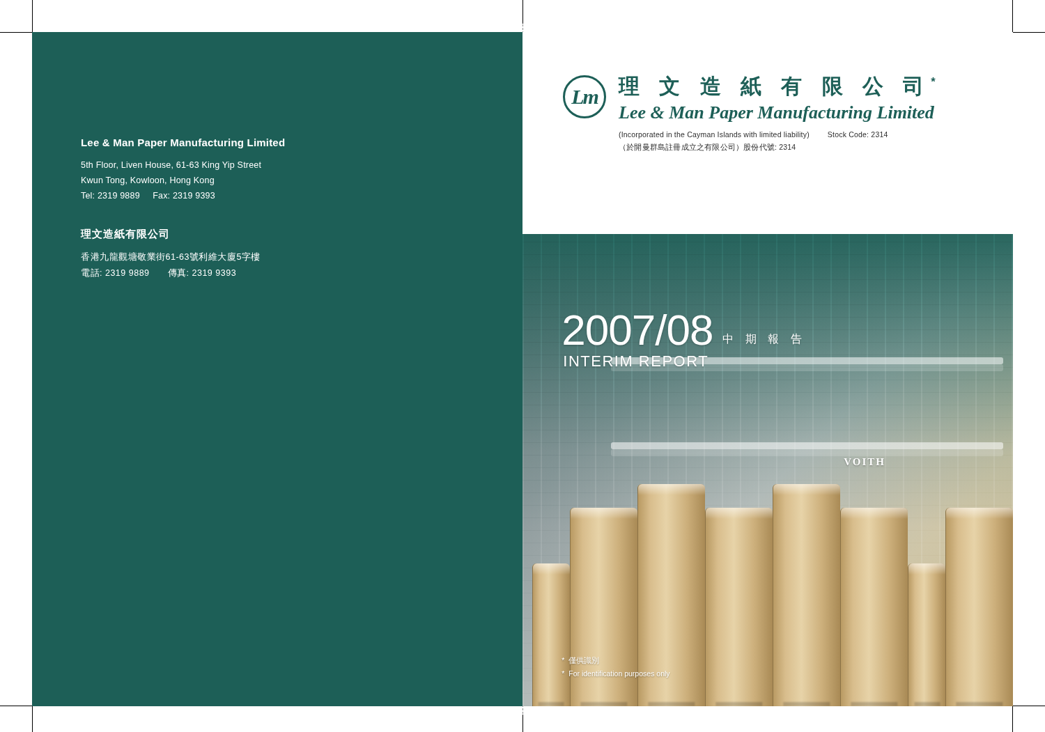Lee & Man Paper Manufacturing Limited
5th Floor, Liven House, 61-63 King Yip Street
Kwun Tong, Kowloon, Hong Kong
Tel: 2319 9889 Fax: 2319 9393
理文造紙有限公司
香港九龍觀塘敬業街61-63號利維大廈5字樓
電話: 2319 9889 傳真: 2319 9393
Lm
理 文 造 紙 有 限 公 司*
Lee & Man Paper Manufacturing Limited
(Incorporated in the Cayman Islands with limited liability)Stock Code: 2314
（於開曼群島註冊成立之有限公司）股份代號: 2314
VOITH
2007/08中 期 報 告
INTERIM REPORT
* 僅供識別
* For identification purposes only